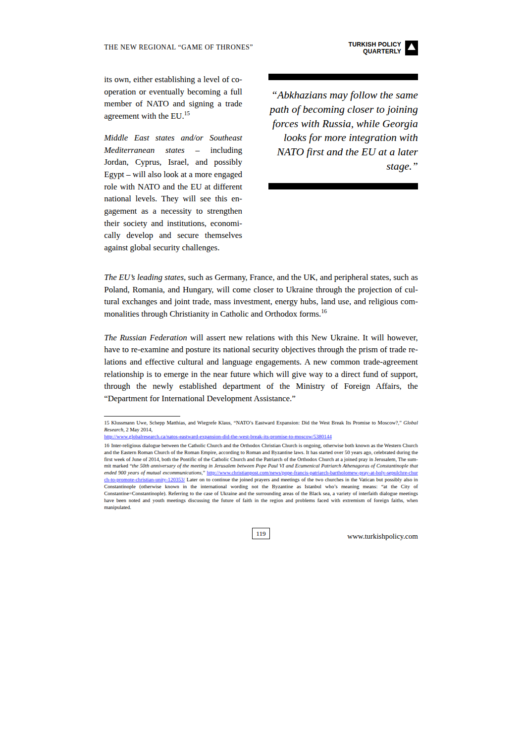The New Regional “Game of Thrones”
TURKISH POLICY
QUARTERLY
its own, either establishing a level of co-operation or eventually becoming a full member of NATO and signing a trade agreement with the EU.15
Middle East states and/or Southeast Mediterranean states – including Jordan, Cyprus, Israel, and possibly Egypt – will also look at a more engaged role with NATO and the EU at different national levels. They will see this engagement as a necessity to strengthen their society and institutions, economically develop and secure themselves against global security challenges.
“Abkhazians may follow the same path of becoming closer to joining forces with Russia, while Georgia looks for more integration with NATO first and the EU at a later stage.”
The EU’s leading states, such as Germany, France, and the UK, and peripheral states, such as Poland, Romania, and Hungary, will come closer to Ukraine through the projection of cultural exchanges and joint trade, mass investment, energy hubs, land use, and religious commonalities through Christianity in Catholic and Orthodox forms.16
The Russian Federation will assert new relations with this New Ukraine. It will however, have to re-examine and posture its national security objectives through the prism of trade relations and effective cultural and language engagements. A new common trade-agreement relationship is to emerge in the near future which will give way to a direct fund of support, through the newly established department of the Ministry of Foreign Affairs, the “Department for International Development Assistance.”
15 Klussmann Uwe, Schepp Matthias, and Wiegrefe Klaus, “NATO’s Eastward Expansion: Did the West Break Its Promise to Moscow?,” Global Research, 2 May 2014,
http://www.globalresearch.ca/natos-eastward-expansion-did-the-west-break-its-promise-to-moscow/5380144
16 Inter-religious dialogue between the Catholic Church and the Orthodox Christian Church is ongoing, otherwise both known as the Western Church and the Eastern Roman Church of the Roman Empire, according to Roman and Byzantine laws. It has started over 50 years ago, celebrated during the first week of June of 2014, both the Pontific of the Catholic Church and the Patriarch of the Orthodox Church at a joined pray in Jerusalem, The summit marked “the 50th anniversary of the meeting in Jerusalem between Pope Paul VI and Ecumenical Patriarch Athenagoras of Constantinople that ended 900 years of mutual excommunications,” http://www.christianpost.com/news/pope-francis-patriarch-bartholomew-pray-at-holy-sepulchre-church-to-promote-christian-unity-120353/ Later on to continue the joined prayers and meetings of the two churches in the Vatican but possibly also in Constantinople (otherwise known in the international wording not the Byzantine as Istanbul who’s meaning means: “at the City of Constantine=Constantinople). Referring to the case of Ukraine and the surrounding areas of the Black sea, a variety of interfaith dialogue meetings have been noted and youth meetings discussing the future of faith in the region and problems faced with extremism of foreign faiths, when manipulated.
119
www.turkishpolicy.com